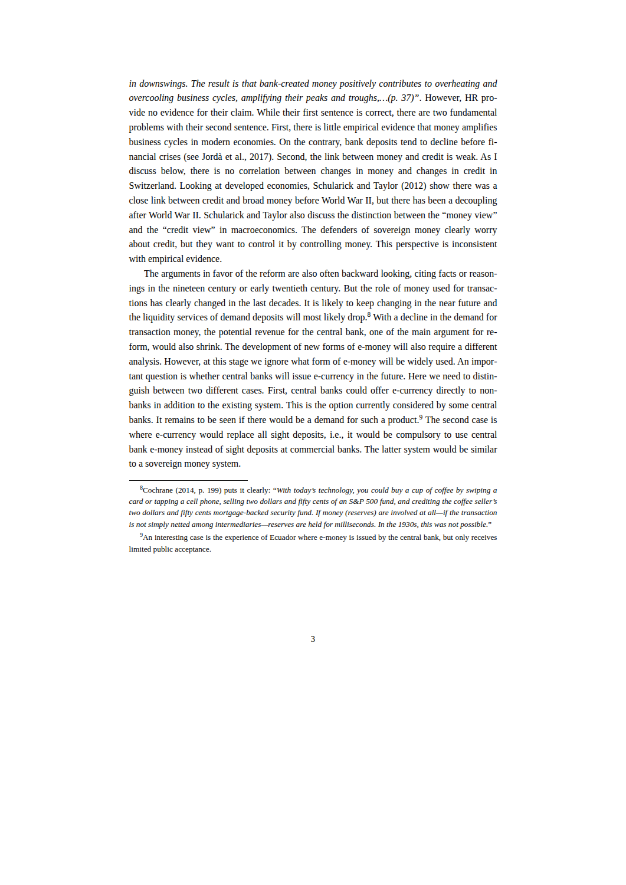in downswings. The result is that bank-created money positively contributes to overheating and overcooling business cycles, amplifying their peaks and troughs,…(p. 37)”. However, HR provide no evidence for their claim. While their first sentence is correct, there are two fundamental problems with their second sentence. First, there is little empirical evidence that money amplifies business cycles in modern economies. On the contrary, bank deposits tend to decline before financial crises (see Jordà et al., 2017). Second, the link between money and credit is weak. As I discuss below, there is no correlation between changes in money and changes in credit in Switzerland. Looking at developed economies, Schularick and Taylor (2012) show there was a close link between credit and broad money before World War II, but there has been a decoupling after World War II. Schularick and Taylor also discuss the distinction between the “money view” and the “credit view” in macroeconomics. The defenders of sovereign money clearly worry about credit, but they want to control it by controlling money. This perspective is inconsistent with empirical evidence.
The arguments in favor of the reform are also often backward looking, citing facts or reasonings in the nineteen century or early twentieth century. But the role of money used for transactions has clearly changed in the last decades. It is likely to keep changing in the near future and the liquidity services of demand deposits will most likely drop.8 With a decline in the demand for transaction money, the potential revenue for the central bank, one of the main argument for reform, would also shrink. The development of new forms of e-money will also require a different analysis. However, at this stage we ignore what form of e-money will be widely used. An important question is whether central banks will issue e-currency in the future. Here we need to distinguish between two different cases. First, central banks could offer e-currency directly to non-banks in addition to the existing system. This is the option currently considered by some central banks. It remains to be seen if there would be a demand for such a product.9 The second case is where e-currency would replace all sight deposits, i.e., it would be compulsory to use central bank e-money instead of sight deposits at commercial banks. The latter system would be similar to a sovereign money system.
8Cochrane (2014, p. 199) puts it clearly: “With today’s technology, you could buy a cup of coffee by swiping a card or tapping a cell phone, selling two dollars and fifty cents of an S&P 500 fund, and crediting the coffee seller’s two dollars and fifty cents mortgage-backed security fund. If money (reserves) are involved at all—if the transaction is not simply netted among intermediaries—reserves are held for milliseconds. In the 1930s, this was not possible.”
9An interesting case is the experience of Ecuador where e-money is issued by the central bank, but only receives limited public acceptance.
3